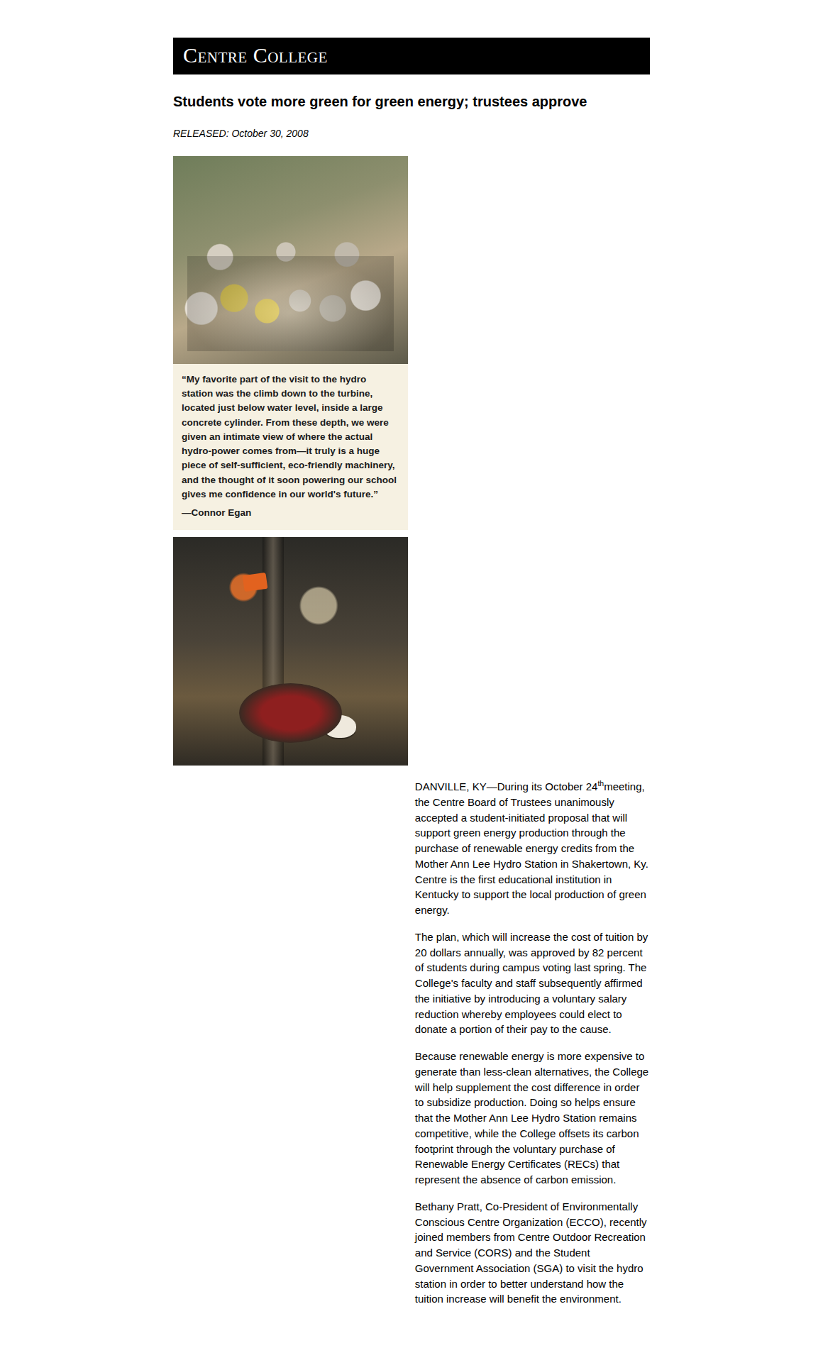Centre College
Students vote more green for green energy; trustees approve
RELEASED: October 30, 2008
“My favorite part of the visit to the hydro station was the climb down to the turbine, located just below water level, inside a large concrete cylinder. From these depth, we were given an intimate view of where the actual hydro-power comes from—it truly is a huge piece of self-sufficient, eco-friendly machinery, and the thought of it soon powering our school gives me confidence in our world's future.” —Connor Egan
DANVILLE, KY—During its October 24thmeeting, the Centre Board of Trustees unanimously accepted a student-initiated proposal that will support green energy production through the purchase of renewable energy credits from the Mother Ann Lee Hydro Station in Shakertown, Ky. Centre is the first educational institution in Kentucky to support the local production of green energy.
The plan, which will increase the cost of tuition by 20 dollars annually, was approved by 82 percent of students during campus voting last spring. The College's faculty and staff subsequently affirmed the initiative by introducing a voluntary salary reduction whereby employees could elect to donate a portion of their pay to the cause.
Because renewable energy is more expensive to generate than less-clean alternatives, the College will help supplement the cost difference in order to subsidize production. Doing so helps ensure that the Mother Ann Lee Hydro Station remains competitive, while the College offsets its carbon footprint through the voluntary purchase of Renewable Energy Certificates (RECs) that represent the absence of carbon emission.
Bethany Pratt, Co-President of Environmentally Conscious Centre Organization (ECCO), recently joined members from Centre Outdoor Recreation and Service (CORS) and the Student Government Association (SGA) to visit the hydro station in order to better understand how the tuition increase will benefit the environment.